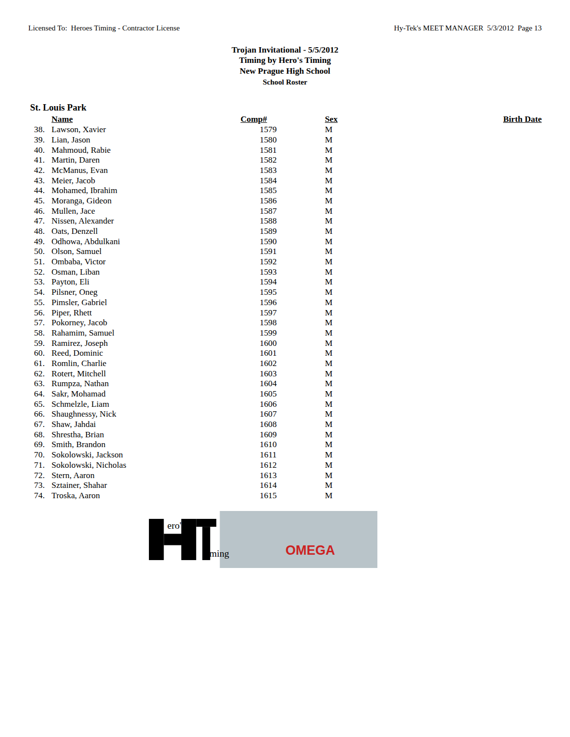Licensed To: Heroes Timing - Contractor License
Hy-Tek's MEET MANAGER 5/3/2012 Page 13
Trojan Invitational - 5/5/2012
Timing by Hero's Timing
New Prague High School
School Roster
St. Louis Park
| | Name | Comp# | Sex | Birth Date |
| --- | --- | --- | --- | --- |
| 38. | Lawson, Xavier | 1579 | M | |
| 39. | Lian, Jason | 1580 | M | |
| 40. | Mahmoud, Rabie | 1581 | M | |
| 41. | Martin, Daren | 1582 | M | |
| 42. | McManus, Evan | 1583 | M | |
| 43. | Meier, Jacob | 1584 | M | |
| 44. | Mohamed, Ibrahim | 1585 | M | |
| 45. | Moranga, Gideon | 1586 | M | |
| 46. | Mullen, Jace | 1587 | M | |
| 47. | Nissen, Alexander | 1588 | M | |
| 48. | Oats, Denzell | 1589 | M | |
| 49. | Odhowa, Abdulkani | 1590 | M | |
| 50. | Olson, Samuel | 1591 | M | |
| 51. | Ombaba, Victor | 1592 | M | |
| 52. | Osman, Liban | 1593 | M | |
| 53. | Payton, Eli | 1594 | M | |
| 54. | Pilsner, Oneg | 1595 | M | |
| 55. | Pimsler, Gabriel | 1596 | M | |
| 56. | Piper, Rhett | 1597 | M | |
| 57. | Pokorney, Jacob | 1598 | M | |
| 58. | Rahamim, Samuel | 1599 | M | |
| 59. | Ramirez, Joseph | 1600 | M | |
| 60. | Reed, Dominic | 1601 | M | |
| 61. | Romlin, Charlie | 1602 | M | |
| 62. | Rotert, Mitchell | 1603 | M | |
| 63. | Rumpza, Nathan | 1604 | M | |
| 64. | Sakr, Mohamad | 1605 | M | |
| 65. | Schmelzle, Liam | 1606 | M | |
| 66. | Shaughnessy, Nick | 1607 | M | |
| 67. | Shaw, Jahdai | 1608 | M | |
| 68. | Shrestha, Brian | 1609 | M | |
| 69. | Smith, Brandon | 1610 | M | |
| 70. | Sokolowski, Jackson | 1611 | M | |
| 71. | Sokolowski, Nicholas | 1612 | M | |
| 72. | Stern, Aaron | 1613 | M | |
| 73. | Sztainer, Shahar | 1614 | M | |
| 74. | Troska, Aaron | 1615 | M | |